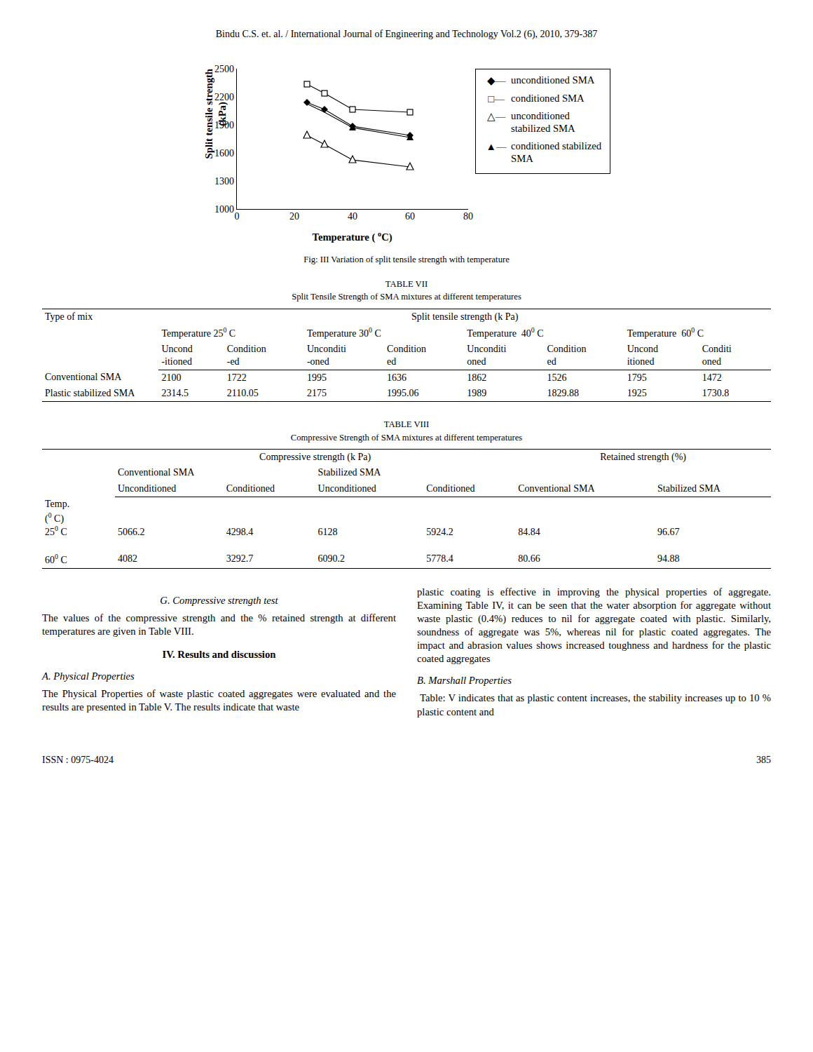Bindu C.S. et. al. / International Journal of Engineering and Technology Vol.2 (6), 2010, 379-387
Split tensile strength
(kPa)
2500 2200 1900 1600 1300 1000 0 20 40 60 80
Temperature ( oC)
◆—
unconditioned SMA
□—
conditioned SMA
△—
unconditioned stabilized SMA
▲—
conditioned stabilized SMA
Fig: III Variation of split tensile strength with temperature
TABLE VII
Split Tensile Strength of SMA mixtures at different temperatures
| Type of mix | Split tensile strength (k Pa) |
| Temperature 25 0 C | Temperature 30 0 C | Temperature 40 0 C | Temperature 60 0 C |
| Uncond -itioned | Condition -ed | Unconditi -oned | Condition ed | Unconditi oned | Condition ed | Uncond itioned | Conditi oned |
| Conventional SMA | 2100 | 1722 | 1995 | 1636 | 1862 | 1526 | 1795 | 1472 |
| Plastic stabilized SMA | 2314.5 | 2110.05 | 2175 | 1995.06 | 1989 | 1829.88 | 1925 | 1730.8 |
TABLE VIII
Compressive Strength of SMA mixtures at different temperatures
| | Compressive strength (k Pa) | Retained strength (%) |
| Conventional SMA | Stabilized SMA | |
| Unconditioned | Conditioned | Unconditioned | Conditioned | Conventional SMA | Stabilized SMA |
| Temp. ( 0 C) 25 0 C | 5066.2 | 4298.4 | 6128 | 5924.2 | 84.84 | 96.67 |
| 60 0 C | 4082 | 3292.7 | 6090.2 | 5778.4 | 80.66 | 94.88 |
G. Compressive strength test
The values of the compressive strength and the % retained strength at different temperatures are given in Table VIII.
IV. Results and discussion
A. Physical Properties
The Physical Properties of waste plastic coated aggregates were evaluated and the results are presented in Table V. The results indicate that waste
plastic coating is effective in improving the physical properties of aggregate. Examining Table IV, it can be seen that the water absorption for aggregate without waste plastic (0.4%) reduces to nil for aggregate coated with plastic. Similarly, soundness of aggregate was 5%, whereas nil for plastic coated aggregates. The impact and abrasion values shows increased toughness and hardness for the plastic coated aggregates
B. Marshall Properties
Table: V indicates that as plastic content increases, the stability increases up to 10 % plastic content and
ISSN : 0975-4024
385